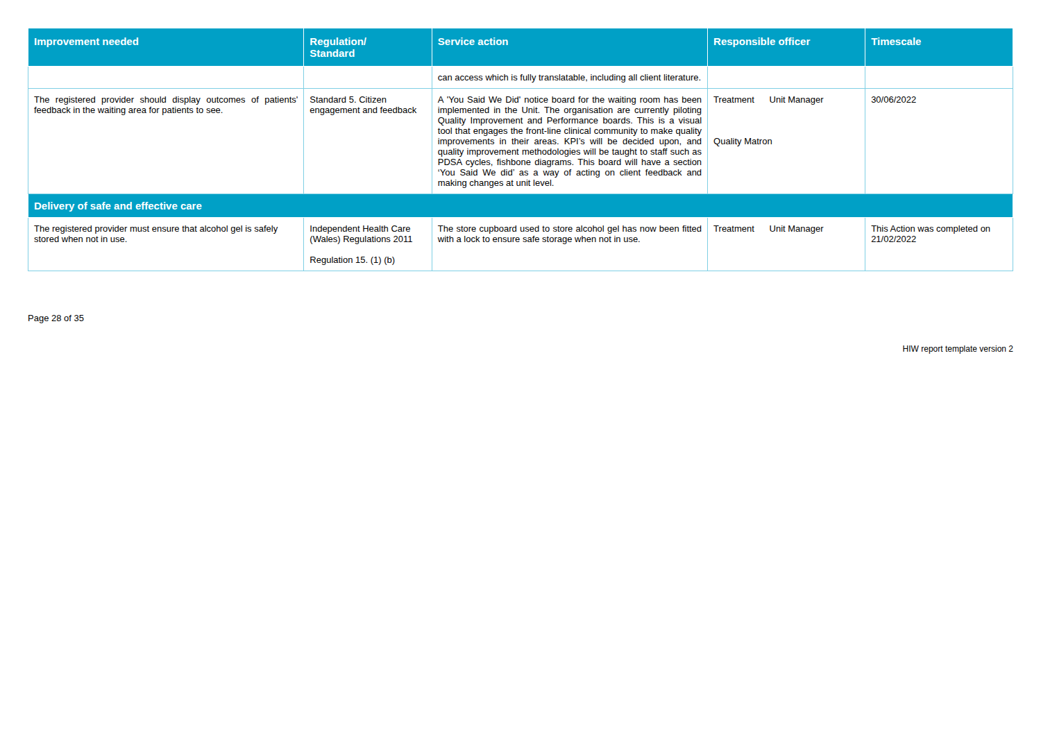| Improvement needed | Regulation/ Standard | Service action | Responsible officer | Timescale |
| --- | --- | --- | --- | --- |
| | | can access which is fully translatable, including all client literature. | | |
| The registered provider should display outcomes of patients' feedback in the waiting area for patients to see. | Standard 5. Citizen engagement and feedback | A 'You Said We Did' notice board for the waiting room has been implemented in the Unit. The organisation are currently piloting Quality Improvement and Performance boards. This is a visual tool that engages the front-line clinical community to make quality improvements in their areas. KPI’s will be decided upon, and quality improvement methodologies will be taught to staff such as PDSA cycles, fishbone diagrams. This board will have a section ‘You Said We did’ as a way of acting on client feedback and making changes at unit level. | Treatment Unit Manager Quality Matron | 30/06/2022 |
| Delivery of safe and effective care |
| The registered provider must ensure that alcohol gel is safely stored when not in use. | Independent Health Care (Wales) Regulations 2011 Regulation 15. (1) (b) | The store cupboard used to store alcohol gel has now been fitted with a lock to ensure safe storage when not in use. | Treatment Unit Manager | This Action was completed on 21/02/2022 |
Page 28 of 35
HIW report template version 2